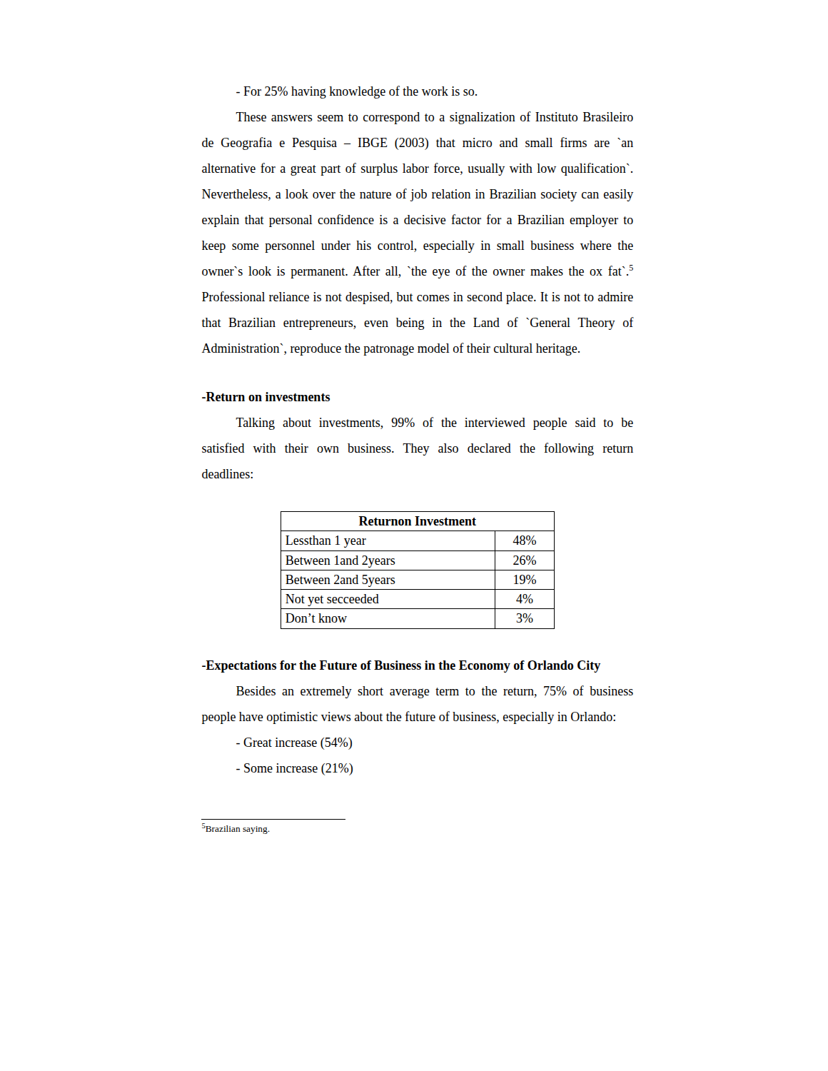- For 25% having knowledge of the work is so.
These answers seem to correspond to a signalization of Instituto Brasileiro de Geografia e Pesquisa – IBGE (2003) that micro and small firms are `an alternative for a great part of surplus labor force, usually with low qualification`. Nevertheless, a look over the nature of job relation in Brazilian society can easily explain that personal confidence is a decisive factor for a Brazilian employer to keep some personnel under his control, especially in small business where the owner`s look is permanent. After all, `the eye of the owner makes the ox fat`.5 Professional reliance is not despised, but comes in second place. It is not to admire that Brazilian entrepreneurs, even being in the Land of `General Theory of Administration`, reproduce the patronage model of their cultural heritage.
-Return on investments
Talking about investments, 99% of the interviewed people said to be satisfied with their own business. They also declared the following return deadlines:
| Returnon Investment |
| --- |
| Lessthan 1 year | 48% |
| Between 1and 2years | 26% |
| Between 2and 5years | 19% |
| Not yet secceeded | 4% |
| Don’t know | 3% |
-Expectations for the Future of Business in the Economy of Orlando City
Besides an extremely short average term to the return, 75% of business people have optimistic views about the future of business, especially in Orlando:
- Great increase (54%)
- Some increase (21%)
5Brazilian saying.